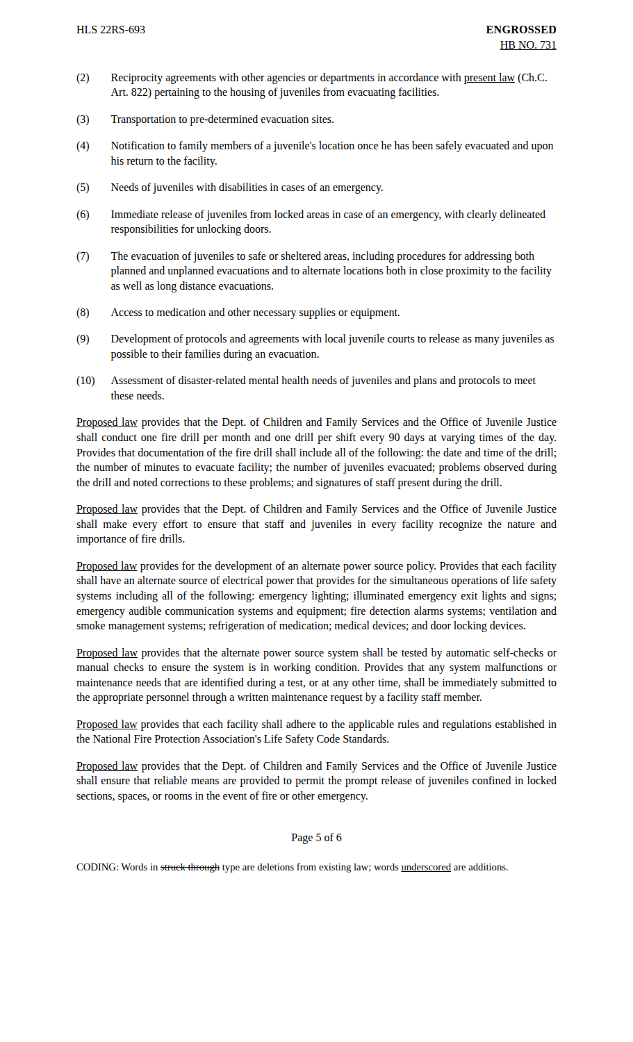HLS 22RS-693
ENGROSSED
HB NO. 731
(2) Reciprocity agreements with other agencies or departments in accordance with present law (Ch.C. Art. 822) pertaining to the housing of juveniles from evacuating facilities.
(3) Transportation to pre-determined evacuation sites.
(4) Notification to family members of a juvenile's location once he has been safely evacuated and upon his return to the facility.
(5) Needs of juveniles with disabilities in cases of an emergency.
(6) Immediate release of juveniles from locked areas in case of an emergency, with clearly delineated responsibilities for unlocking doors.
(7) The evacuation of juveniles to safe or sheltered areas, including procedures for addressing both planned and unplanned evacuations and to alternate locations both in close proximity to the facility as well as long distance evacuations.
(8) Access to medication and other necessary supplies or equipment.
(9) Development of protocols and agreements with local juvenile courts to release as many juveniles as possible to their families during an evacuation.
(10) Assessment of disaster-related mental health needs of juveniles and plans and protocols to meet these needs.
Proposed law provides that the Dept. of Children and Family Services and the Office of Juvenile Justice shall conduct one fire drill per month and one drill per shift every 90 days at varying times of the day. Provides that documentation of the fire drill shall include all of the following: the date and time of the drill; the number of minutes to evacuate facility; the number of juveniles evacuated; problems observed during the drill and noted corrections to these problems; and signatures of staff present during the drill.
Proposed law provides that the Dept. of Children and Family Services and the Office of Juvenile Justice shall make every effort to ensure that staff and juveniles in every facility recognize the nature and importance of fire drills.
Proposed law provides for the development of an alternate power source policy. Provides that each facility shall have an alternate source of electrical power that provides for the simultaneous operations of life safety systems including all of the following: emergency lighting; illuminated emergency exit lights and signs; emergency audible communication systems and equipment; fire detection alarms systems; ventilation and smoke management systems; refrigeration of medication; medical devices; and door locking devices.
Proposed law provides that the alternate power source system shall be tested by automatic self-checks or manual checks to ensure the system is in working condition. Provides that any system malfunctions or maintenance needs that are identified during a test, or at any other time, shall be immediately submitted to the appropriate personnel through a written maintenance request by a facility staff member.
Proposed law provides that each facility shall adhere to the applicable rules and regulations established in the National Fire Protection Association's Life Safety Code Standards.
Proposed law provides that the Dept. of Children and Family Services and the Office of Juvenile Justice shall ensure that reliable means are provided to permit the prompt release of juveniles confined in locked sections, spaces, or rooms in the event of fire or other emergency.
Page 5 of 6
CODING: Words in struck through type are deletions from existing law; words underscored are additions.